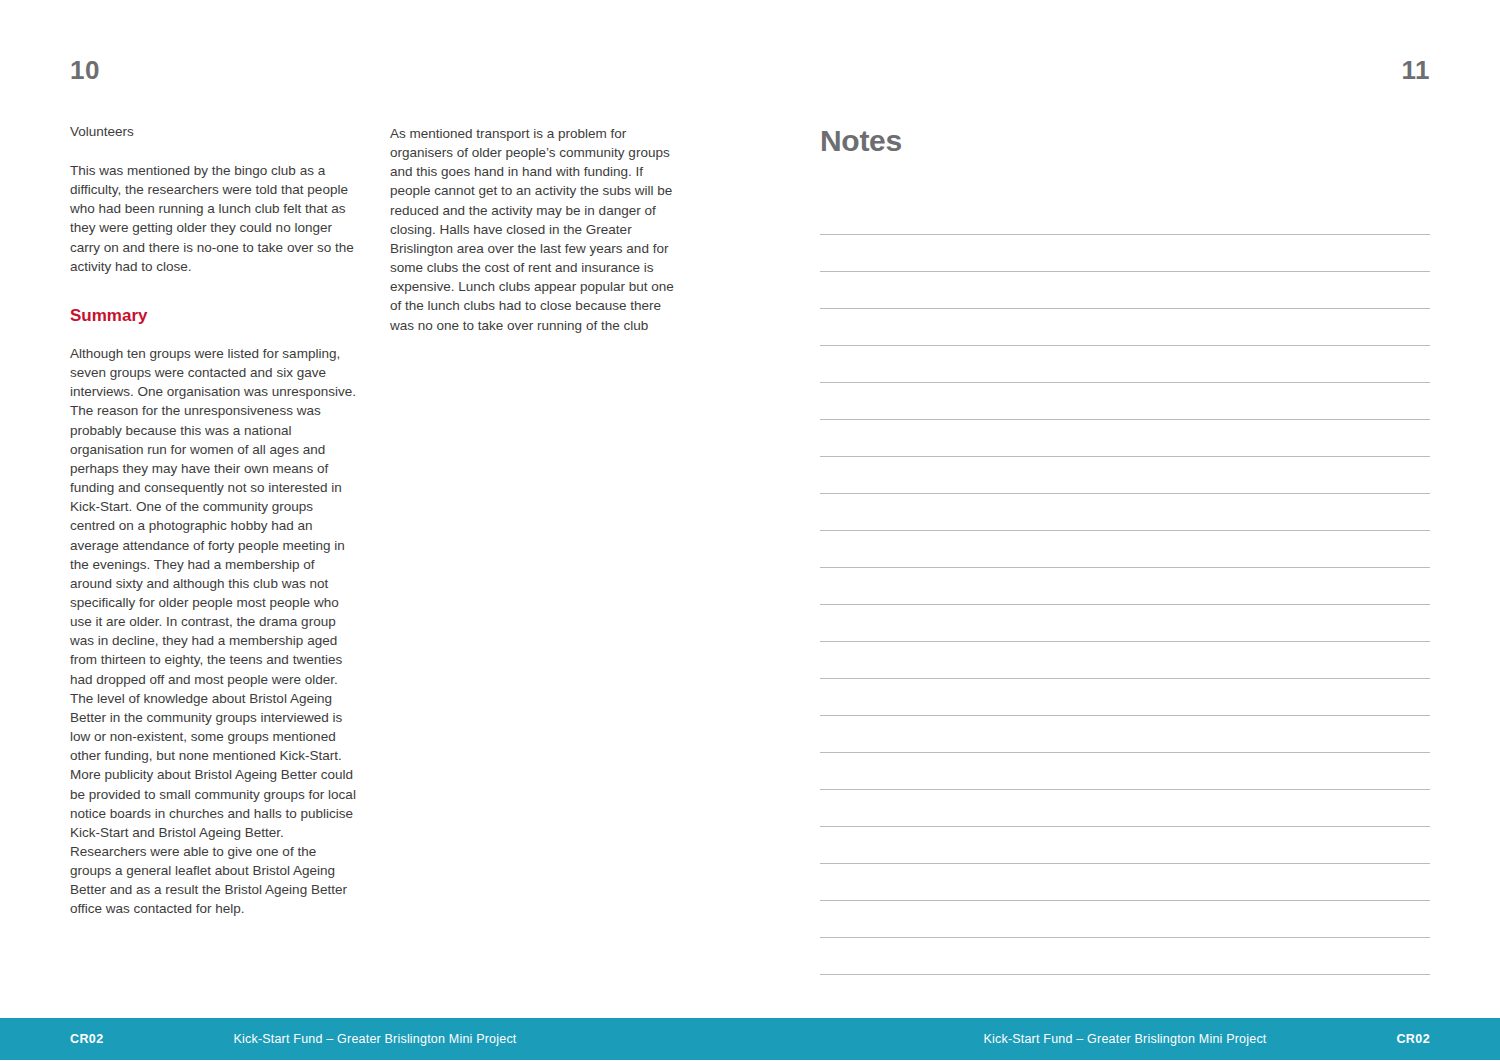10
Volunteers
This was mentioned by the bingo club as a difficulty, the researchers were told that people who had been running a lunch club felt that as they were getting older they could no longer carry on and there is no-one to take over so the activity had to close.
Summary
Although ten groups were listed for sampling, seven groups were contacted and six gave interviews. One organisation was unresponsive. The reason for the unresponsiveness was probably because this was a national organisation run for women of all ages and perhaps they may have their own means of funding and consequently not so interested in Kick-Start. One of the community groups centred on a photographic hobby had an average attendance of forty people meeting in the evenings. They had a membership of around sixty and although this club was not specifically for older people most people who use it are older. In contrast, the drama group was in decline, they had a membership aged from thirteen to eighty, the teens and twenties had dropped off and most people were older. The level of knowledge about Bristol Ageing Better in the community groups interviewed is low or non-existent, some groups mentioned other funding, but none mentioned Kick-Start. More publicity about Bristol Ageing Better could be provided to small community groups for local notice boards in churches and halls to publicise Kick-Start and Bristol Ageing Better. Researchers were able to give one of the groups a general leaflet about Bristol Ageing Better and as a result the Bristol Ageing Better office was contacted for help.
As mentioned transport is a problem for organisers of older people’s community groups and this goes hand in hand with funding. If people cannot get to an activity the subs will be reduced and the activity may be in danger of closing. Halls have closed in the Greater Brislington area over the last few years and for some clubs the cost of rent and insurance is expensive. Lunch clubs appear popular but one of the lunch clubs had to close because there was no one to take over running of the club
CR02
Kick-Start Fund – Greater Brislington Mini Project
11
Notes
Kick-Start Fund – Greater Brislington Mini Project
CR02